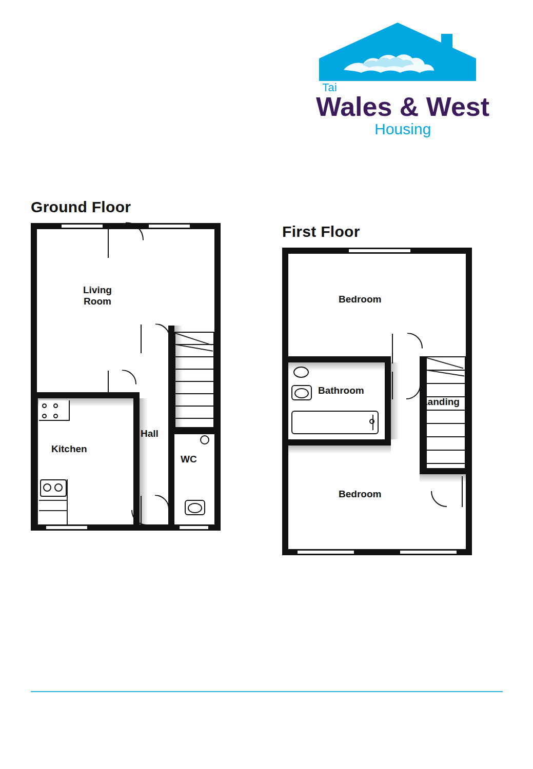Tai
Wales & West
Housing
Ground Floor
Living
Room
Hall
Kitchen
WC
First Floor
Bedroom
Bathroom
Landing
Bedroom